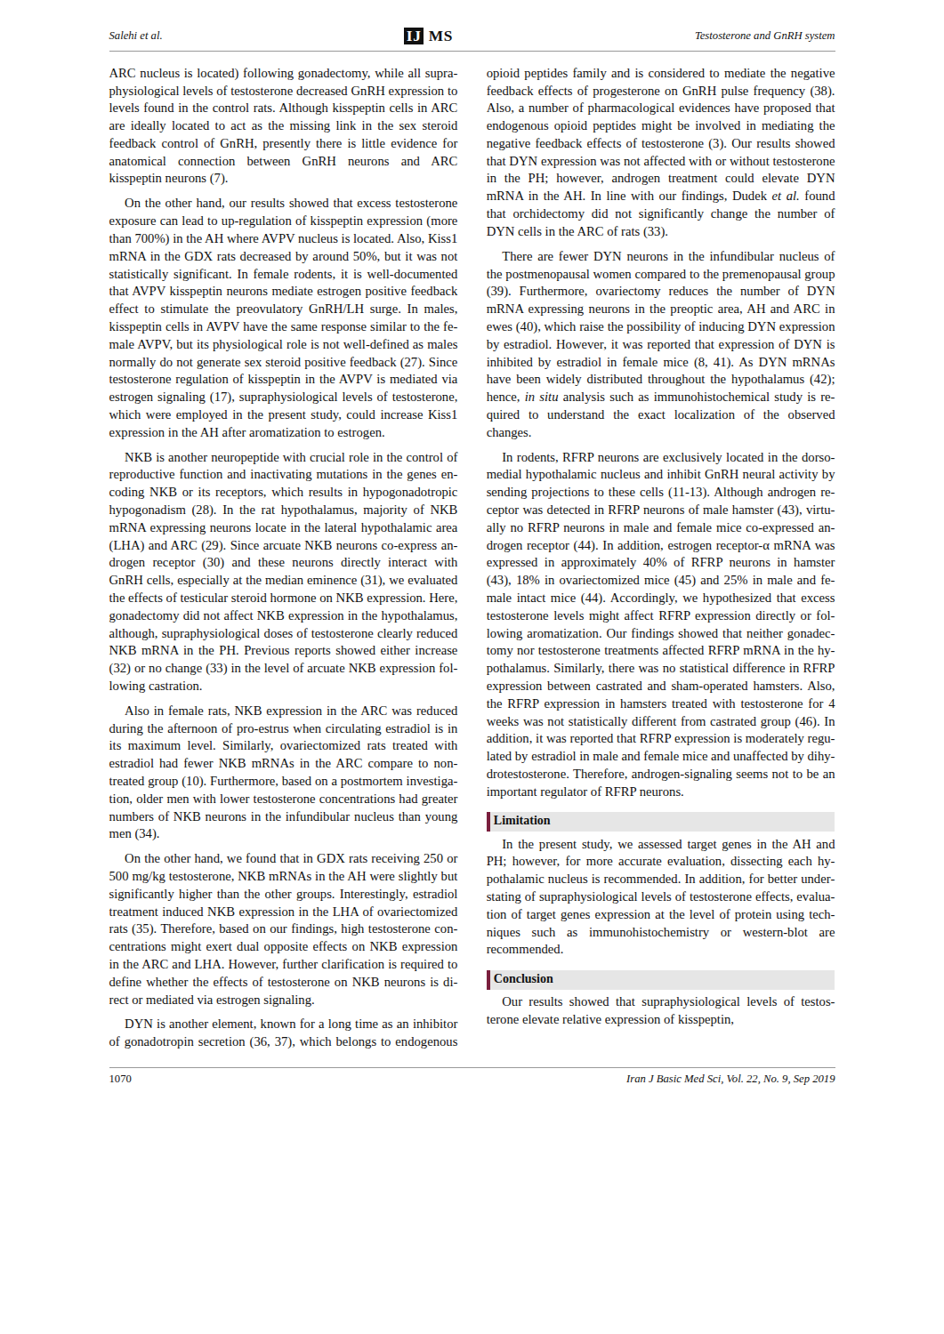Salehi et al. IJ MS Testosterone and GnRH system
ARC nucleus is located) following gonadectomy, while all supraphysiological levels of testosterone decreased GnRH expression to levels found in the control rats. Although kisspeptin cells in ARC are ideally located to act as the missing link in the sex steroid feedback control of GnRH, presently there is little evidence for anatomical connection between GnRH neurons and ARC kisspeptin neurons (7).
On the other hand, our results showed that excess testosterone exposure can lead to up-regulation of kisspeptin expression (more than 700%) in the AH where AVPV nucleus is located. Also, Kiss1 mRNA in the GDX rats decreased by around 50%, but it was not statistically significant. In female rodents, it is well-documented that AVPV kisspeptin neurons mediate estrogen positive feedback effect to stimulate the preovulatory GnRH/LH surge. In males, kisspeptin cells in AVPV have the same response similar to the female AVPV, but its physiological role is not well-defined as males normally do not generate sex steroid positive feedback (27). Since testosterone regulation of kisspeptin in the AVPV is mediated via estrogen signaling (17), supraphysiological levels of testosterone, which were employed in the present study, could increase Kiss1 expression in the AH after aromatization to estrogen.
NKB is another neuropeptide with crucial role in the control of reproductive function and inactivating mutations in the genes encoding NKB or its receptors, which results in hypogonadotropic hypogonadism (28). In the rat hypothalamus, majority of NKB mRNA expressing neurons locate in the lateral hypothalamic area (LHA) and ARC (29). Since arcuate NKB neurons co-express androgen receptor (30) and these neurons directly interact with GnRH cells, especially at the median eminence (31), we evaluated the effects of testicular steroid hormone on NKB expression. Here, gonadectomy did not affect NKB expression in the hypothalamus, although, supraphysiological doses of testosterone clearly reduced NKB mRNA in the PH. Previous reports showed either increase (32) or no change (33) in the level of arcuate NKB expression following castration.
Also in female rats, NKB expression in the ARC was reduced during the afternoon of pro-estrus when circulating estradiol is in its maximum level. Similarly, ovariectomized rats treated with estradiol had fewer NKB mRNAs in the ARC compare to non-treated group (10). Furthermore, based on a postmortem investigation, older men with lower testosterone concentrations had greater numbers of NKB neurons in the infundibular nucleus than young men (34).
On the other hand, we found that in GDX rats receiving 250 or 500 mg/kg testosterone, NKB mRNAs in the AH were slightly but significantly higher than the other groups. Interestingly, estradiol treatment induced NKB expression in the LHA of ovariectomized rats (35). Therefore, based on our findings, high testosterone concentrations might exert dual opposite effects on NKB expression in the ARC and LHA. However, further clarification is required to define whether the effects of testosterone on NKB neurons is direct or mediated via estrogen signaling.
DYN is another element, known for a long time as an inhibitor of gonadotropin secretion (36, 37), which belongs to endogenous opioid peptides family and is considered to mediate the negative feedback effects of progesterone on GnRH pulse frequency (38). Also, a number of pharmacological evidences have proposed that endogenous opioid peptides might be involved in mediating the negative feedback effects of testosterone (3). Our results showed that DYN expression was not affected with or without testosterone in the PH; however, androgen treatment could elevate DYN mRNA in the AH. In line with our findings, Dudek et al. found that orchidectomy did not significantly change the number of DYN cells in the ARC of rats (33).
There are fewer DYN neurons in the infundibular nucleus of the postmenopausal women compared to the premenopausal group (39). Furthermore, ovariectomy reduces the number of DYN mRNA expressing neurons in the preoptic area, AH and ARC in ewes (40), which raise the possibility of inducing DYN expression by estradiol. However, it was reported that expression of DYN is inhibited by estradiol in female mice (8, 41). As DYN mRNAs have been widely distributed throughout the hypothalamus (42); hence, in situ analysis such as immunohistochemical study is required to understand the exact localization of the observed changes.
In rodents, RFRP neurons are exclusively located in the dorsomedial hypothalamic nucleus and inhibit GnRH neural activity by sending projections to these cells (11-13). Although androgen receptor was detected in RFRP neurons of male hamster (43), virtually no RFRP neurons in male and female mice co-expressed androgen receptor (44). In addition, estrogen receptor-α mRNA was expressed in approximately 40% of RFRP neurons in hamster (43), 18% in ovariectomized mice (45) and 25% in male and female intact mice (44). Accordingly, we hypothesized that excess testosterone levels might affect RFRP expression directly or following aromatization. Our findings showed that neither gonadectomy nor testosterone treatments affected RFRP mRNA in the hypothalamus. Similarly, there was no statistical difference in RFRP expression between castrated and sham-operated hamsters. Also, the RFRP expression in hamsters treated with testosterone for 4 weeks was not statistically different from castrated group (46). In addition, it was reported that RFRP expression is moderately regulated by estradiol in male and female mice and unaffected by dihydrotestosterone. Therefore, androgen-signaling seems not to be an important regulator of RFRP neurons.
Limitation
In the present study, we assessed target genes in the AH and PH; however, for more accurate evaluation, dissecting each hypothalamic nucleus is recommended. In addition, for better understating of supraphysiological levels of testosterone effects, evaluation of target genes expression at the level of protein using techniques such as immunohistochemistry or western-blot are recommended.
Conclusion
Our results showed that supraphysiological levels of testosterone elevate relative expression of kisspeptin,
1070 Iran J Basic Med Sci, Vol. 22, No. 9, Sep 2019